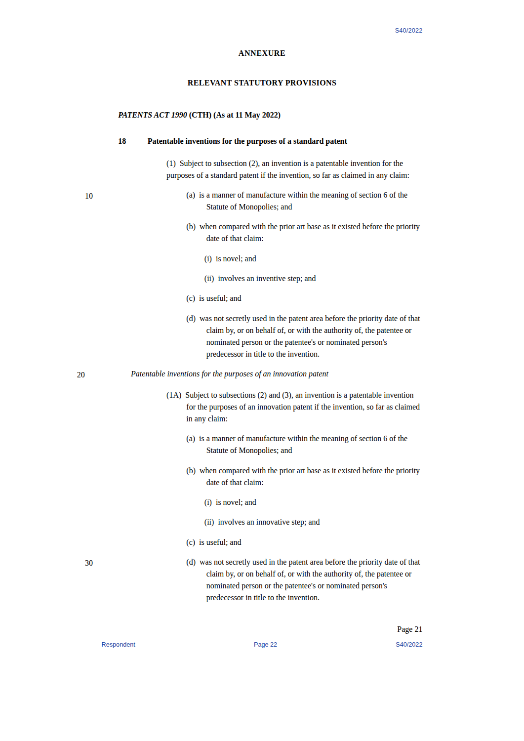S40/2022
ANNEXURE
RELEVANT STATUTORY PROVISIONS
PATENTS ACT 1990 (CTH) (As at 11 May 2022)
18 Patentable inventions for the purposes of a standard patent
(1) Subject to subsection (2), an invention is a patentable invention for the purposes of a standard patent if the invention, so far as claimed in any claim:
10
(a) is a manner of manufacture within the meaning of section 6 of the Statute of Monopolies; and
(b) when compared with the prior art base as it existed before the priority date of that claim:
(i) is novel; and
(ii) involves an inventive step; and
(c) is useful; and
(d) was not secretly used in the patent area before the priority date of that claim by, or on behalf of, or with the authority of, the patentee or nominated person or the patentee's or nominated person's predecessor in title to the invention.
20
Patentable inventions for the purposes of an innovation patent
(1A) Subject to subsections (2) and (3), an invention is a patentable invention for the purposes of an innovation patent if the invention, so far as claimed in any claim:
(a) is a manner of manufacture within the meaning of section 6 of the Statute of Monopolies; and
(b) when compared with the prior art base as it existed before the priority date of that claim:
(i) is novel; and
(ii) involves an innovative step; and
(c) is useful; and
30
(d) was not secretly used in the patent area before the priority date of that claim by, or on behalf of, or with the authority of, the patentee or nominated person or the patentee's or nominated person's predecessor in title to the invention.
Page 21
Respondent Page 22 S40/2022